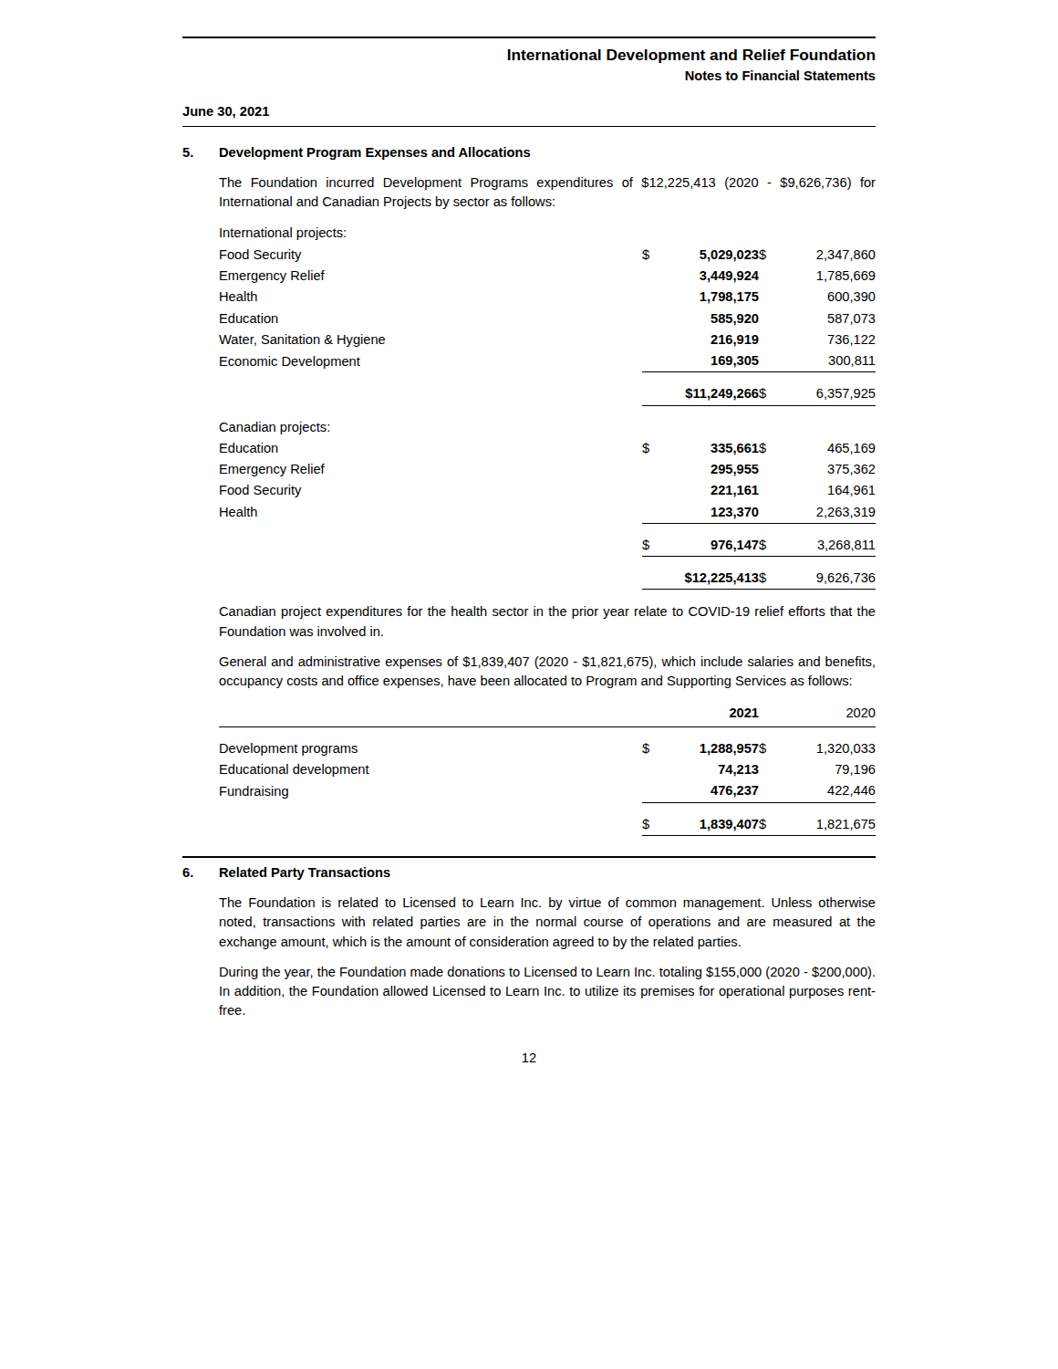International Development and Relief Foundation
Notes to Financial Statements
June 30, 2021
5. Development Program Expenses and Allocations
The Foundation incurred Development Programs expenditures of $12,225,413 (2020 - $9,626,736) for International and Canadian Projects by sector as follows:
| International projects: | | | | |
| Food Security | $ | 5,029,023 | $ | 2,347,860 |
| Emergency Relief | | 3,449,924 | | 1,785,669 |
| Health | | 1,798,175 | | 600,390 |
| Education | | 585,920 | | 587,073 |
| Water, Sanitation & Hygiene | | 216,919 | | 736,122 |
| Economic Development | | 169,305 | | 300,811 |
| | | $11,249,266 | $ | 6,357,925 |
| Canadian projects: | | | | |
| Education | $ | 335,661 | $ | 465,169 |
| Emergency Relief | | 295,955 | | 375,362 |
| Food Security | | 221,161 | | 164,961 |
| Health | | 123,370 | | 2,263,319 |
| | $ | 976,147 | $ | 3,268,811 |
| | | $12,225,413 | $ | 9,626,736 |
Canadian project expenditures for the health sector in the prior year relate to COVID-19 relief efforts that the Foundation was involved in.
General and administrative expenses of $1,839,407 (2020 - $1,821,675), which include salaries and benefits, occupancy costs and office expenses, have been allocated to Program and Supporting Services as follows:
| | | 2021 | | 2020 |
| Development programs | $ | 1,288,957 | $ | 1,320,033 |
| Educational development | | 74,213 | | 79,196 |
| Fundraising | | 476,237 | | 422,446 |
| | $ | 1,839,407 | $ | 1,821,675 |
6. Related Party Transactions
The Foundation is related to Licensed to Learn Inc. by virtue of common management. Unless otherwise noted, transactions with related parties are in the normal course of operations and are measured at the exchange amount, which is the amount of consideration agreed to by the related parties.
During the year, the Foundation made donations to Licensed to Learn Inc. totaling $155,000 (2020 - $200,000). In addition, the Foundation allowed Licensed to Learn Inc. to utilize its premises for operational purposes rent-free.
12